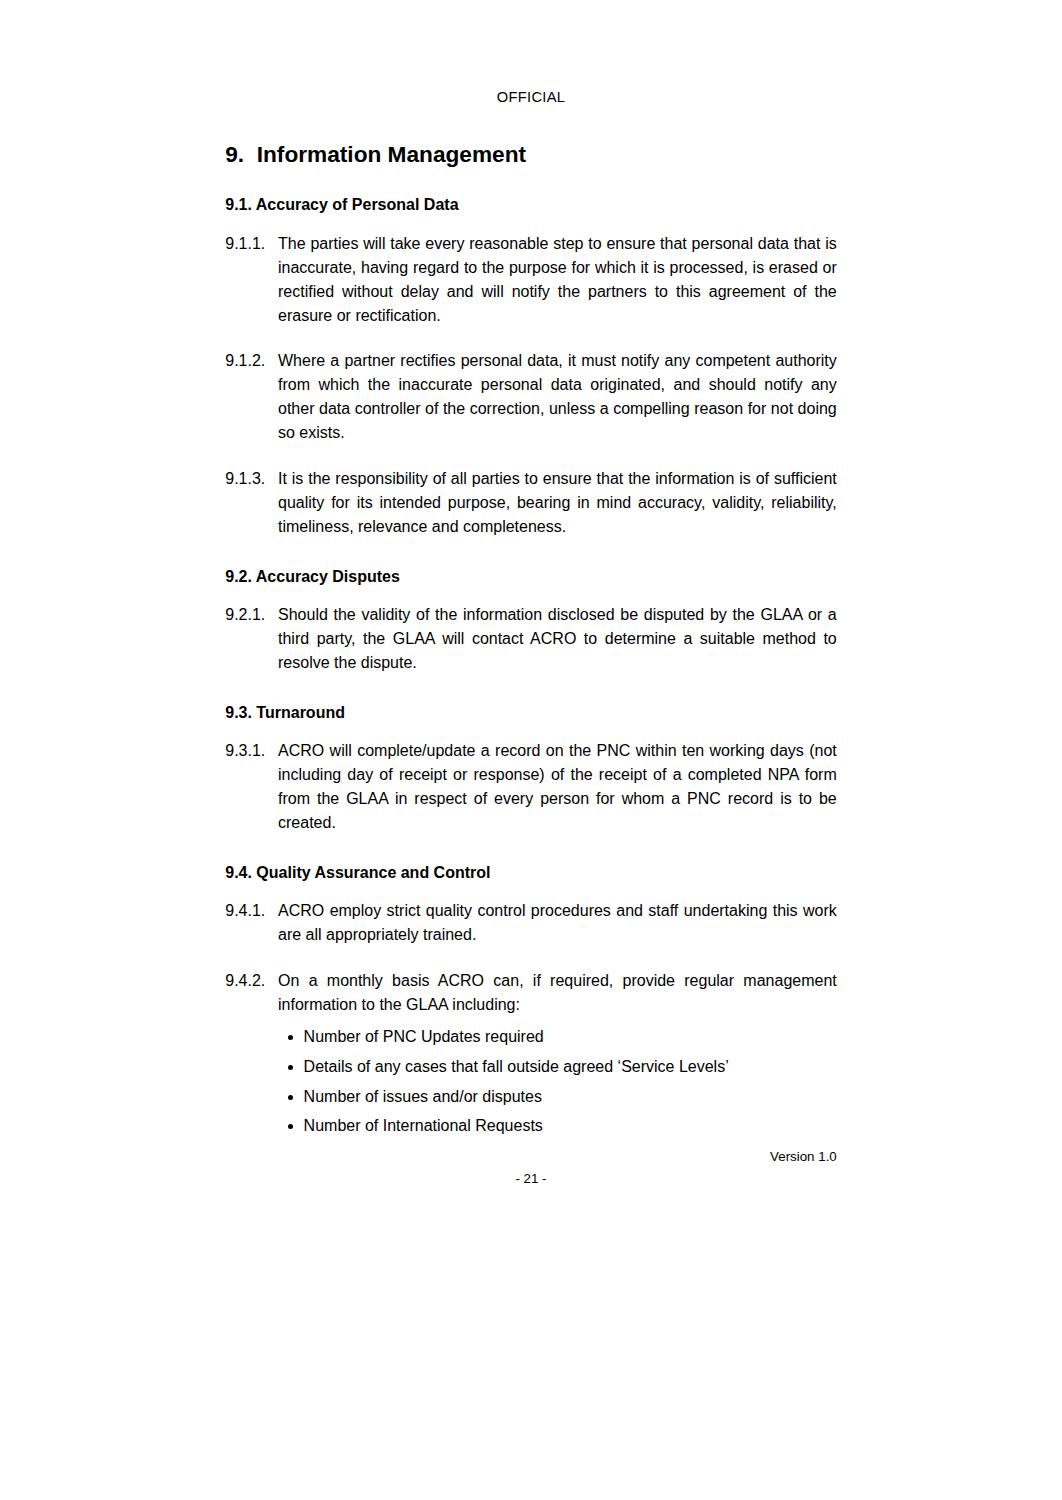OFFICIAL
9. Information Management
9.1. Accuracy of Personal Data
9.1.1.
The parties will take every reasonable step to ensure that personal data that is inaccurate, having regard to the purpose for which it is processed, is erased or rectified without delay and will notify the partners to this agreement of the erasure or rectification.
9.1.2.
Where a partner rectifies personal data, it must notify any competent authority from which the inaccurate personal data originated, and should notify any other data controller of the correction, unless a compelling reason for not doing so exists.
9.1.3.
It is the responsibility of all parties to ensure that the information is of sufficient quality for its intended purpose, bearing in mind accuracy, validity, reliability, timeliness, relevance and completeness.
9.2. Accuracy Disputes
9.2.1.
Should the validity of the information disclosed be disputed by the GLAA or a third party, the GLAA will contact ACRO to determine a suitable method to resolve the dispute.
9.3. Turnaround
9.3.1.
ACRO will complete/update a record on the PNC within ten working days (not including day of receipt or response) of the receipt of a completed NPA form from the GLAA in respect of every person for whom a PNC record is to be created.
9.4. Quality Assurance and Control
9.4.1.
ACRO employ strict quality control procedures and staff undertaking this work are all appropriately trained.
9.4.2.
On a monthly basis ACRO can, if required, provide regular management information to the GLAA including:
Number of PNC Updates required
Details of any cases that fall outside agreed ‘Service Levels’
Number of issues and/or disputes
Number of International Requests
Version 1.0
- 21 -